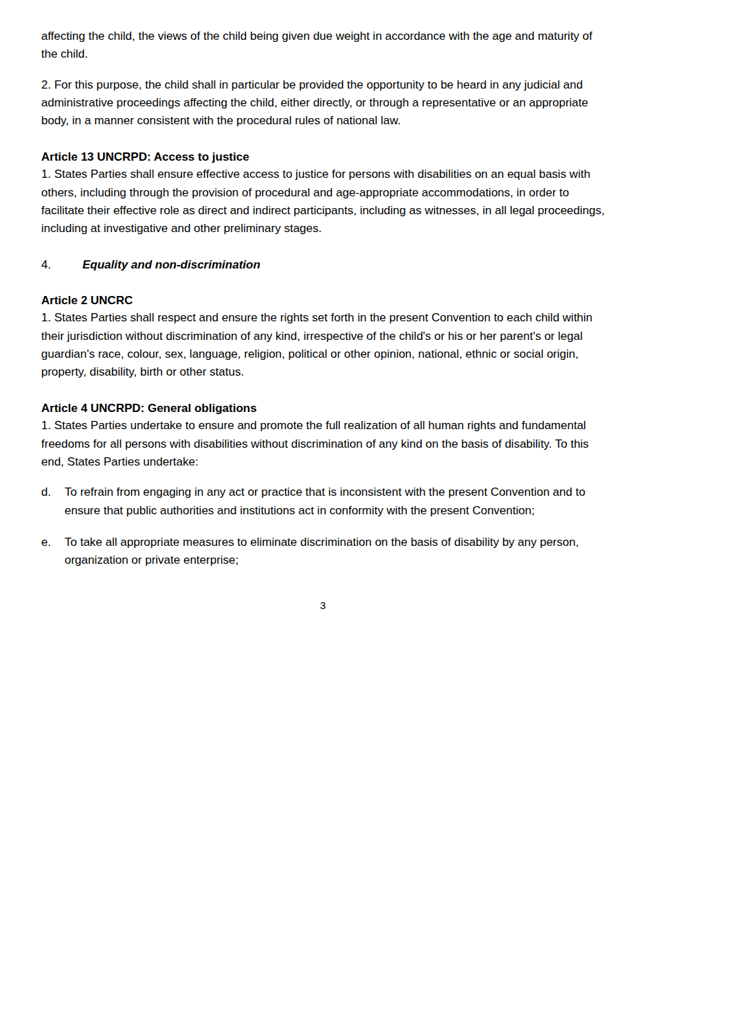affecting the child, the views of the child being given due weight in accordance with the age and maturity of the child.
2. For this purpose, the child shall in particular be provided the opportunity to be heard in any judicial and administrative proceedings affecting the child, either directly, or through a representative or an appropriate body, in a manner consistent with the procedural rules of national law.
Article 13 UNCRPD: Access to justice
1. States Parties shall ensure effective access to justice for persons with disabilities on an equal basis with others, including through the provision of procedural and age-appropriate accommodations, in order to facilitate their effective role as direct and indirect participants, including as witnesses, in all legal proceedings, including at investigative and other preliminary stages.
4. Equality and non-discrimination
Article 2 UNCRC
1. States Parties shall respect and ensure the rights set forth in the present Convention to each child within their jurisdiction without discrimination of any kind, irrespective of the child's or his or her parent's or legal guardian's race, colour, sex, language, religion, political or other opinion, national, ethnic or social origin, property, disability, birth or other status.
Article 4 UNCRPD: General obligations
1. States Parties undertake to ensure and promote the full realization of all human rights and fundamental freedoms for all persons with disabilities without discrimination of any kind on the basis of disability. To this end, States Parties undertake:
d. To refrain from engaging in any act or practice that is inconsistent with the present Convention and to ensure that public authorities and institutions act in conformity with the present Convention;
e. To take all appropriate measures to eliminate discrimination on the basis of disability by any person, organization or private enterprise;
3